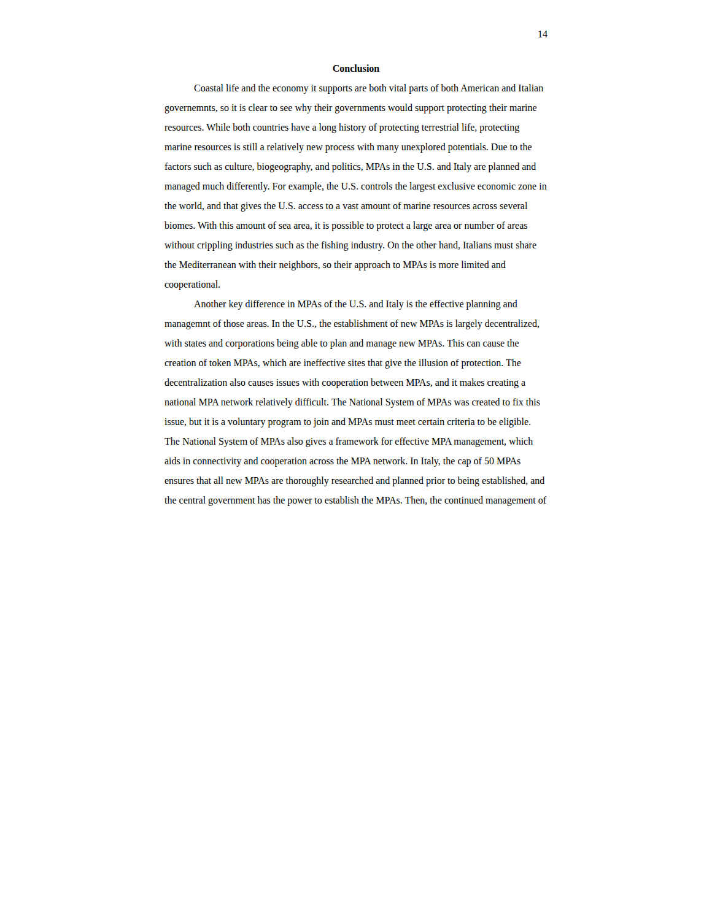14
Conclusion
Coastal life and the economy it supports are both vital parts of both American and Italian governemnts, so it is clear to see why their governments would support protecting their marine resources. While both countries have a long history of protecting terrestrial life, protecting marine resources is still a relatively new process with many unexplored potentials. Due to the factors such as culture, biogeography, and politics, MPAs in the U.S. and Italy are planned and managed much differently. For example, the U.S. controls the largest exclusive economic zone in the world, and that gives the U.S. access to a vast amount of marine resources across several biomes. With this amount of sea area, it is possible to protect a large area or number of areas without crippling industries such as the fishing industry. On the other hand, Italians must share the Mediterranean with their neighbors, so their approach to MPAs is more limited and cooperational.
Another key difference in MPAs of the U.S. and Italy is the effective planning and managemnt of those areas. In the U.S., the establishment of new MPAs is largely decentralized, with states and corporations being able to plan and manage new MPAs. This can cause the creation of token MPAs, which are ineffective sites that give the illusion of protection. The decentralization also causes issues with cooperation between MPAs, and it makes creating a national MPA network relatively difficult. The National System of MPAs was created to fix this issue, but it is a voluntary program to join and MPAs must meet certain criteria to be eligible. The National System of MPAs also gives a framework for effective MPA management, which aids in connectivity and cooperation across the MPA network. In Italy, the cap of 50 MPAs ensures that all new MPAs are thoroughly researched and planned prior to being established, and the central government has the power to establish the MPAs. Then, the continued management of